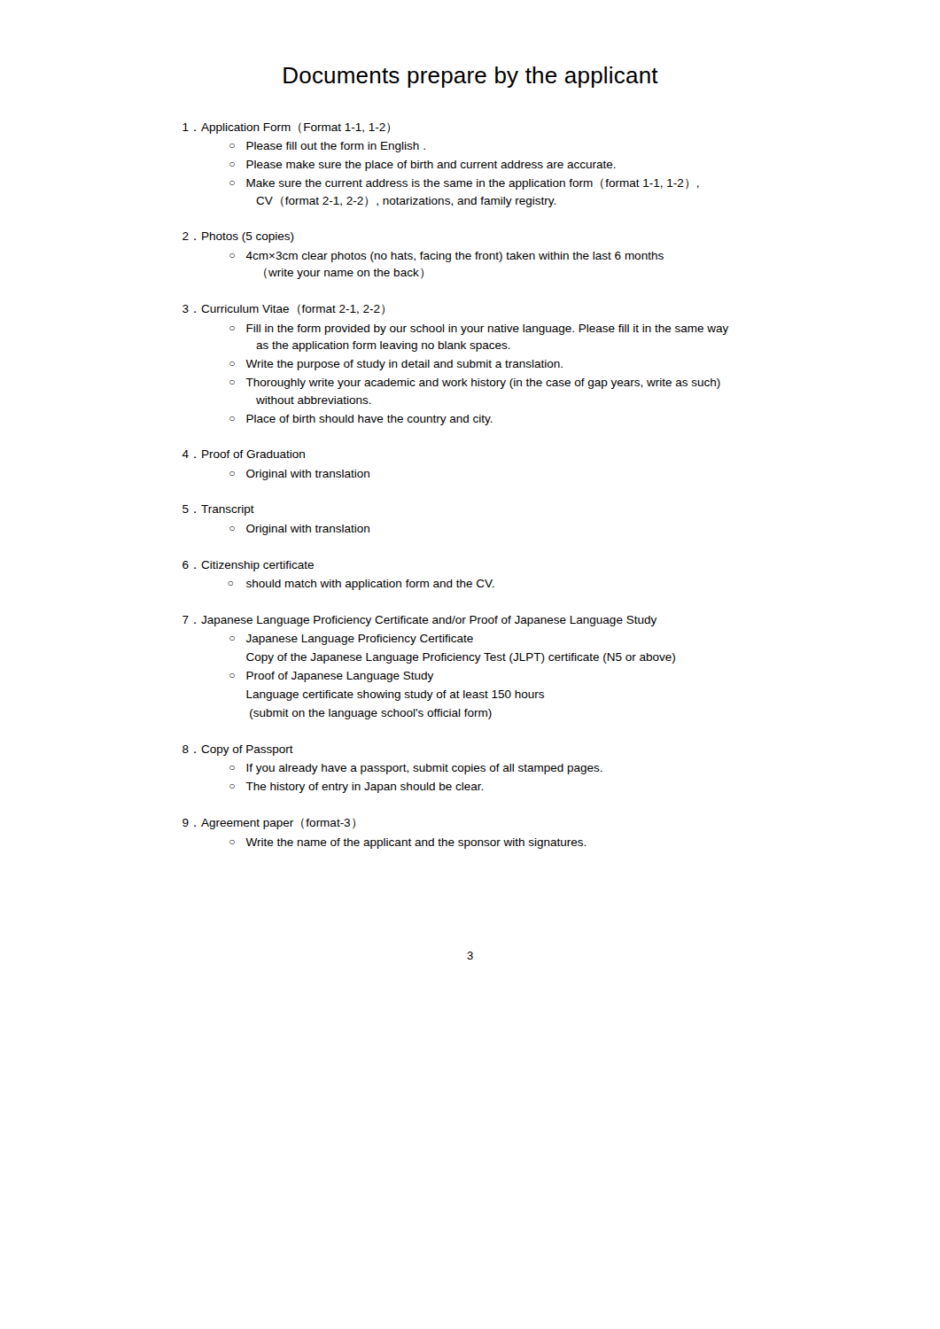Documents prepare by the applicant
1．Application Form（Format 1-1, 1-2）
Please fill out the form in English .
Please make sure the place of birth and current address are accurate.
Make sure the current address is the same in the application form（format 1-1, 1-2）, CV（format 2-1, 2-2）, notarizations, and family registry.
2．Photos (5 copies)
4cm×3cm clear photos (no hats, facing the front) taken within the last 6 months （write your name on the back）
3．Curriculum Vitae（format 2-1, 2-2）
Fill in the form provided by our school in your native language. Please fill it in the same way as the application form leaving no blank spaces.
Write the purpose of study in detail and submit a translation.
Thoroughly write your academic and work history (in the case of gap years, write as such) without abbreviations.
Place of birth should have the country and city.
4．Proof of Graduation
Original with translation
5．Transcript
Original with translation
6．Citizenship certificate
should match with application form and the CV.
7．Japanese Language Proficiency Certificate and/or Proof of Japanese Language Study
Japanese Language Proficiency Certificate
Copy of the Japanese Language Proficiency Test (JLPT) certificate (N5 or above)
Proof of Japanese Language Study
Language certificate showing study of at least 150 hours
(submit on the language school's official form)
8．Copy of Passport
If you already have a passport, submit copies of all stamped pages.
The history of entry in Japan should be clear.
9．Agreement paper（format-3）
Write the name of the applicant and the sponsor with signatures.
3